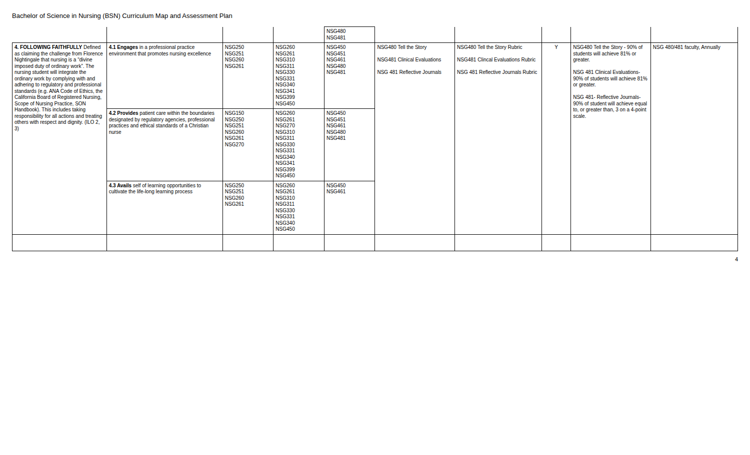Bachelor of Science in Nursing (BSN) Curriculum Map and Assessment Plan
| | | | | NSG480 NSG481 | | | | | |
| 4. FOLLOWING FAITHFULLY Defined as claiming the challenge from Florence Nightingale that nursing is a “divine imposed duty of ordinary work”. The nursing student will integrate the ordinary work by complying with and adhering to regulatory and professional standards (e.g. ANA Code of Ethics, the California Board of Registered Nursing, Scope of Nursing Practice, SON Handbook). This includes taking responsibility for all actions and treating others with respect and dignity. (ILO 2, 3) | 4.1 Engages in a professional practice environment that promotes nursing excellence | NSG250 NSG251 NSG260 NSG261 | NSG260 NSG261 NSG310 NSG311 NSG330 NSG331 NSG340 NSG341 NSG399 NSG450 | NSG450 NSG451 NSG461 NSG480 NSG481 | NSG480 Tell the Story NSG481 Clinical Evaluations NSG 481 Reflective Journals | NSG480 Tell the Story Rubric NSG481 Clincal Evaluations Rubric NSG 481 Reflective Journals Rubric | Y | NSG480 Tell the Story - 90% of students will achieve 81% or greater. NSG 481 Clinical Evaluations- 90% of students will achieve 81% or greater. NSG 481- Reflective Journals- 90% of student will achieve equal to, or greater than, 3 on a 4-point scale. | NSG 480/481 faculty, Annually |
| 4.2 Provides patient care within the boundaries designated by regulatory agencies, professional practices and ethical standards of a Christian nurse | NSG150 NSG250 NSG251 NSG260 NSG261 NSG270 | NSG260 NSG261 NSG270 NSG310 NSG311 NSG330 NSG331 NSG340 NSG341 NSG399 NSG450 | NSG450 NSG451 NSG461 NSG480 NSG481 |
| 4.3 Avails self of learning opportunities to cultivate the life-long learning process | NSG250 NSG251 NSG260 NSG261 | NSG260 NSG261 NSG310 NSG311 NSG330 NSG331 NSG340 NSG450 | NSG450 NSG461 |
4